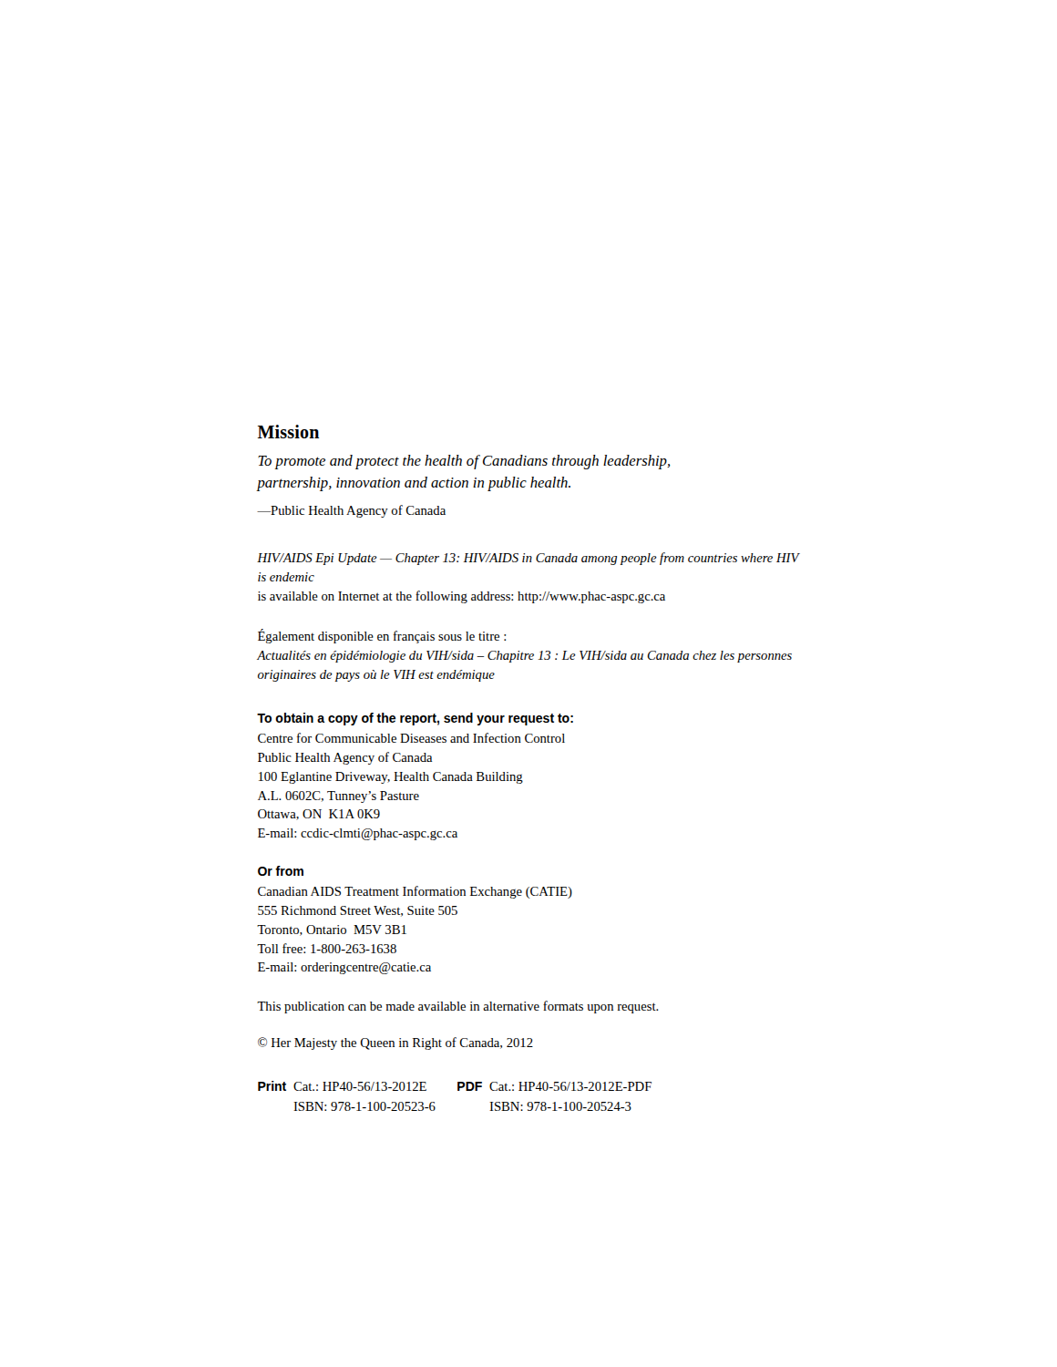Mission
To promote and protect the health of Canadians through leadership,
partnership, innovation and action in public health.
—Public Health Agency of Canada
HIV/AIDS Epi Update — Chapter 13: HIV/AIDS in Canada among people from countries where HIV is endemic
is available on Internet at the following address: http://www.phac-aspc.gc.ca
Également disponible en français sous le titre :
Actualités en épidémiologie du VIH/sida – Chapitre 13 : Le VIH/sida au Canada chez les personnes originaires de pays où le VIH est endémique
To obtain a copy of the report, send your request to:
Centre for Communicable Diseases and Infection Control
Public Health Agency of Canada
100 Eglantine Driveway, Health Canada Building
A.L. 0602C, Tunney’s Pasture
Ottawa, ON K1A 0K9
E-mail: ccdic-clmti@phac-aspc.gc.ca
Or from
Canadian AIDS Treatment Information Exchange (CATIE)
555 Richmond Street West, Suite 505
Toronto, Ontario M5V 3B1
Toll free: 1-800-263-1638
E-mail: orderingcentre@catie.ca
This publication can be made available in alternative formats upon request.
© Her Majesty the Queen in Right of Canada, 2012
| Print | Cat.: HP40-56/13-2012E | PDF | Cat.: HP40-56/13-2012E-PDF |
| | ISBN: 978-1-100-20523-6 | | ISBN: 978-1-100-20524-3 |